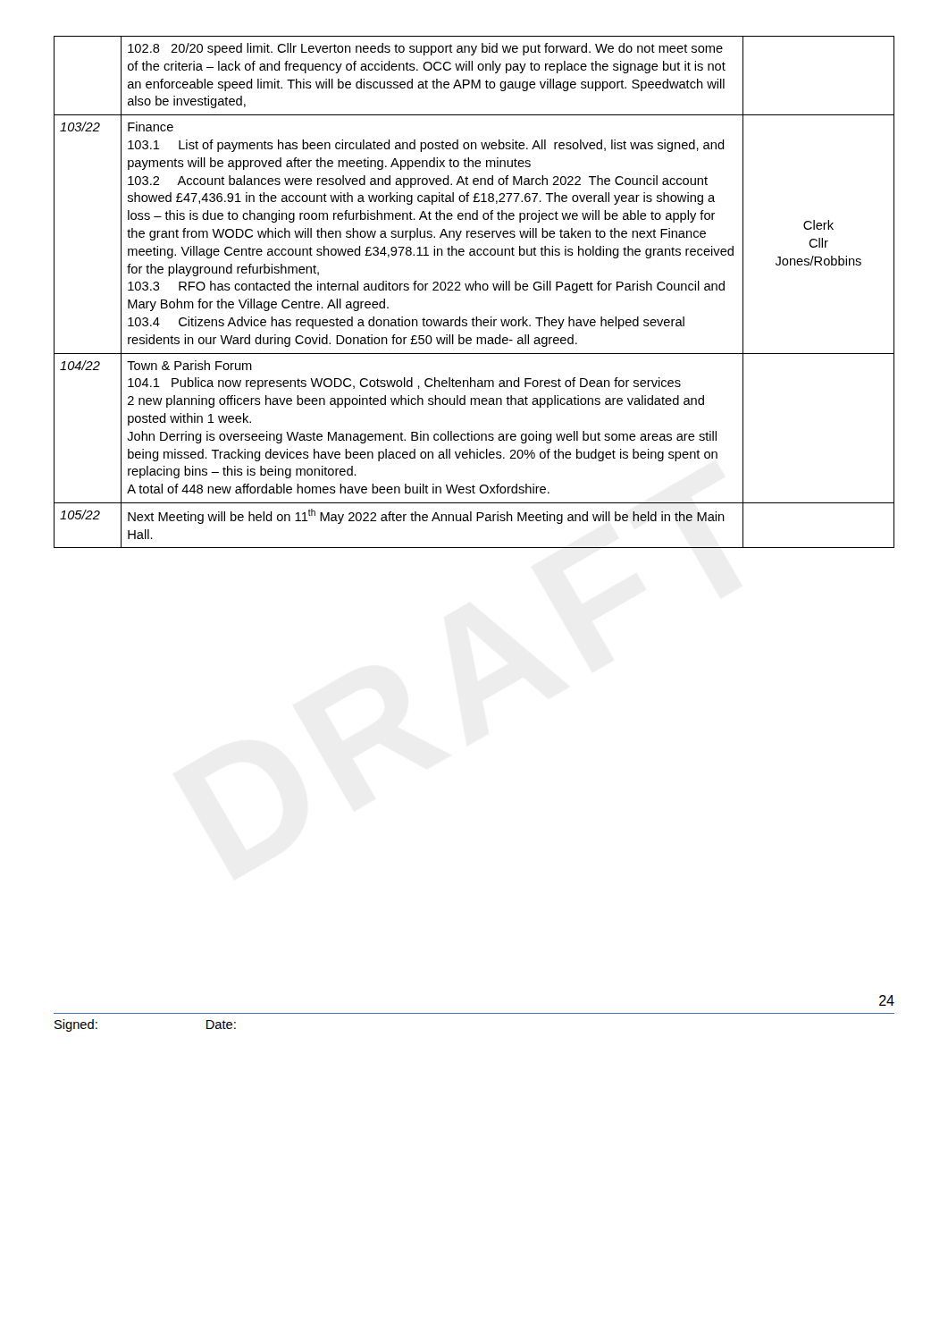DRAFT
| | 102.8 20/20 speed limit. Cllr Leverton needs to support any bid we put forward. We do not meet some of the criteria – lack of and frequency of accidents. OCC will only pay to replace the signage but it is not an enforceable speed limit. This will be discussed at the APM to gauge village support. Speedwatch will also be investigated, | |
| 103/22 | Finance 103.1 List of payments has been circulated and posted on website. All resolved, list was signed, and payments will be approved after the meeting. Appendix to the minutes 103.2 Account balances were resolved and approved. At end of March 2022 The Council account showed £47,436.91 in the account with a working capital of £18,277.67. The overall year is showing a loss – this is due to changing room refurbishment. At the end of the project we will be able to apply for the grant from WODC which will then show a surplus. Any reserves will be taken to the next Finance meeting. Village Centre account showed £34,978.11 in the account but this is holding the grants received for the playground refurbishment, 103.3 RFO has contacted the internal auditors for 2022 who will be Gill Pagett for Parish Council and Mary Bohm for the Village Centre. All agreed. 103.4 Citizens Advice has requested a donation towards their work. They have helped several residents in our Ward during Covid. Donation for £50 will be made- all agreed. | Clerk Cllr Jones/Robbins |
| 104/22 | Town & Parish Forum 104.1 Publica now represents WODC, Cotswold , Cheltenham and Forest of Dean for services 2 new planning officers have been appointed which should mean that applications are validated and posted within 1 week. John Derring is overseeing Waste Management. Bin collections are going well but some areas are still being missed. Tracking devices have been placed on all vehicles. 20% of the budget is being spent on replacing bins – this is being monitored. A total of 448 new affordable homes have been built in West Oxfordshire. | |
| 105/22 | Next Meeting will be held on 11 th May 2022 after the Annual Parish Meeting and will be held in the Main Hall. | |
Signed: Date:
24